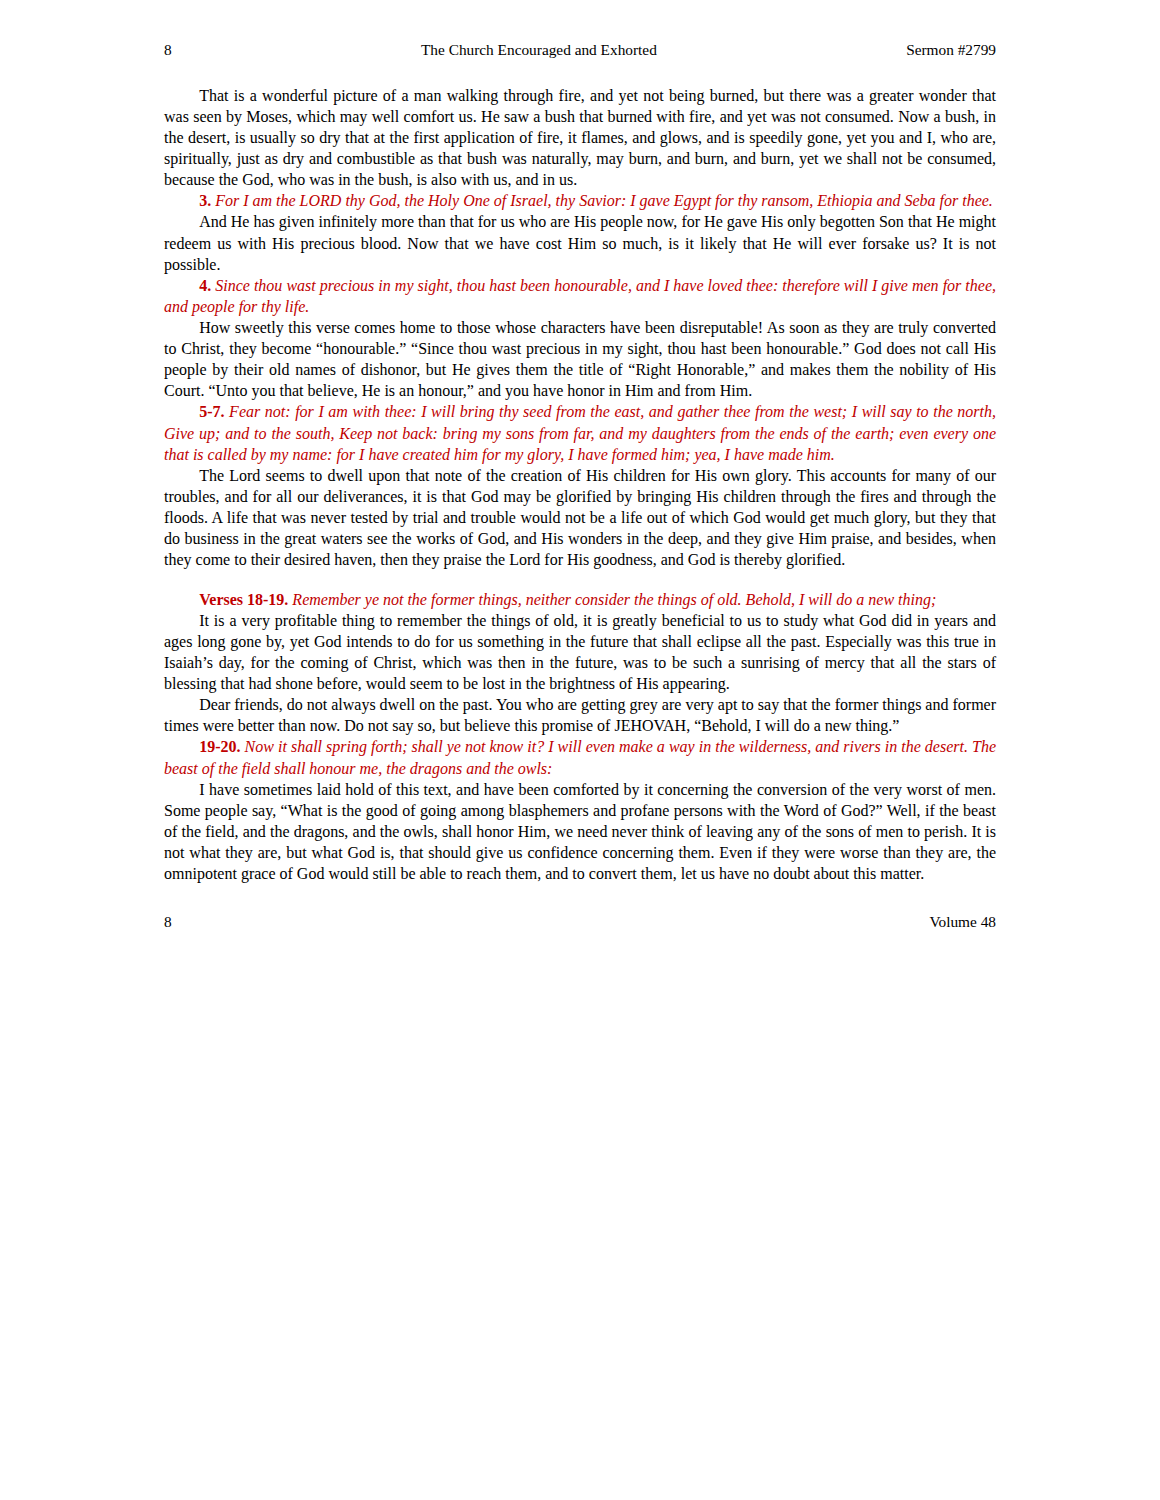8 The Church Encouraged and Exhorted Sermon #2799
That is a wonderful picture of a man walking through fire, and yet not being burned, but there was a greater wonder that was seen by Moses, which may well comfort us. He saw a bush that burned with fire, and yet was not consumed. Now a bush, in the desert, is usually so dry that at the first application of fire, it flames, and glows, and is speedily gone, yet you and I, who are, spiritually, just as dry and combustible as that bush was naturally, may burn, and burn, and burn, yet we shall not be consumed, because the God, who was in the bush, is also with us, and in us.
3. For I am the LORD thy God, the Holy One of Israel, thy Savior: I gave Egypt for thy ransom, Ethiopia and Seba for thee.
And He has given infinitely more than that for us who are His people now, for He gave His only begotten Son that He might redeem us with His precious blood. Now that we have cost Him so much, is it likely that He will ever forsake us? It is not possible.
4. Since thou wast precious in my sight, thou hast been honourable, and I have loved thee: therefore will I give men for thee, and people for thy life.
How sweetly this verse comes home to those whose characters have been disreputable! As soon as they are truly converted to Christ, they become “honourable.” “Since thou wast precious in my sight, thou hast been honourable.” God does not call His people by their old names of dishonor, but He gives them the title of “Right Honorable,” and makes them the nobility of His Court. “Unto you that believe, He is an honour,” and you have honor in Him and from Him.
5-7. Fear not: for I am with thee: I will bring thy seed from the east, and gather thee from the west; I will say to the north, Give up; and to the south, Keep not back: bring my sons from far, and my daughters from the ends of the earth; even every one that is called by my name: for I have created him for my glory, I have formed him; yea, I have made him.
The Lord seems to dwell upon that note of the creation of His children for His own glory. This accounts for many of our troubles, and for all our deliverances, it is that God may be glorified by bringing His children through the fires and through the floods. A life that was never tested by trial and trouble would not be a life out of which God would get much glory, but they that do business in the great waters see the works of God, and His wonders in the deep, and they give Him praise, and besides, when they come to their desired haven, then they praise the Lord for His goodness, and God is thereby glorified.
Verses 18-19. Remember ye not the former things, neither consider the things of old. Behold, I will do a new thing;
It is a very profitable thing to remember the things of old, it is greatly beneficial to us to study what God did in years and ages long gone by, yet God intends to do for us something in the future that shall eclipse all the past. Especially was this true in Isaiah’s day, for the coming of Christ, which was then in the future, was to be such a sunrising of mercy that all the stars of blessing that had shone before, would seem to be lost in the brightness of His appearing.
Dear friends, do not always dwell on the past. You who are getting grey are very apt to say that the former things and former times were better than now. Do not say so, but believe this promise of JEHOVAH, “Behold, I will do a new thing.”
19-20. Now it shall spring forth; shall ye not know it? I will even make a way in the wilderness, and rivers in the desert. The beast of the field shall honour me, the dragons and the owls:
I have sometimes laid hold of this text, and have been comforted by it concerning the conversion of the very worst of men. Some people say, “What is the good of going among blasphemers and profane persons with the Word of God?” Well, if the beast of the field, and the dragons, and the owls, shall honor Him, we need never think of leaving any of the sons of men to perish. It is not what they are, but what God is, that should give us confidence concerning them. Even if they were worse than they are, the omnipotent grace of God would still be able to reach them, and to convert them, let us have no doubt about this matter.
8 Volume 48